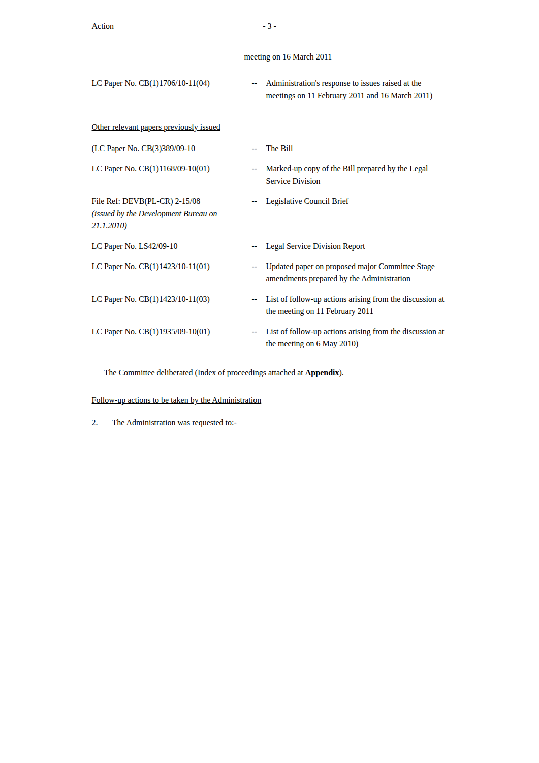Action
- 3 -
meeting on 16 March 2011
| LC Paper No. CB(1)1706/10-11(04) | -- | Administration's response to issues raised at the meetings on 11 February 2011 and 16 March 2011) |
Other relevant papers previously issued
| (LC Paper No. CB(3)389/09-10 | -- | The Bill |
| LC Paper No. CB(1)1168/09-10(01) | -- | Marked-up copy of the Bill prepared by the Legal Service Division |
| File Ref: DEVB(PL-CR) 2-15/08 (issued by the Development Bureau on 21.1.2010) | -- | Legislative Council Brief |
| LC Paper No. LS42/09-10 | -- | Legal Service Division Report |
| LC Paper No. CB(1)1423/10-11(01) | -- | Updated paper on proposed major Committee Stage amendments prepared by the Administration |
| LC Paper No. CB(1)1423/10-11(03) | -- | List of follow-up actions arising from the discussion at the meeting on 11 February 2011 |
| LC Paper No. CB(1)1935/09-10(01) | -- | List of follow-up actions arising from the discussion at the meeting on 6 May 2010) |
The Committee deliberated (Index of proceedings attached at Appendix).
Follow-up actions to be taken by the Administration
2. The Administration was requested to:-